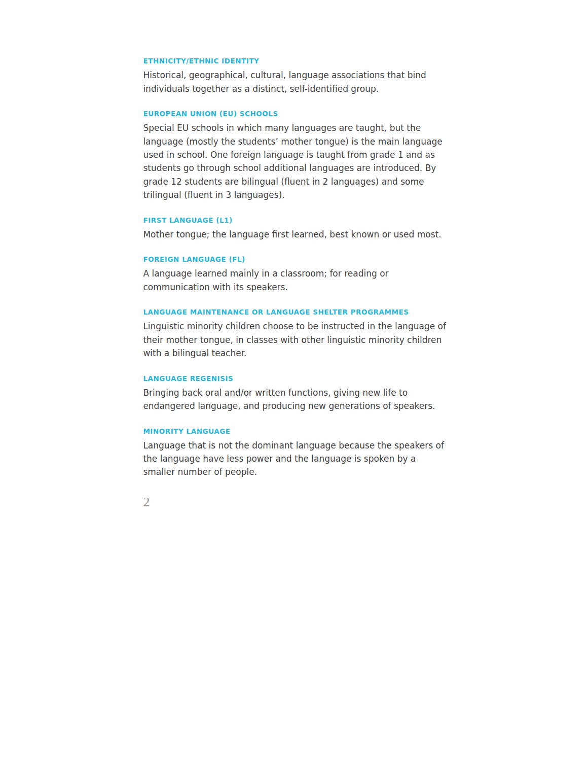Ethnicity/Ethnic Identity
Historical, geographical, cultural, language associations that bind individuals together as a distinct, self-identified group.
European Union (EU) Schools
Special EU schools in which many languages are taught, but the language (mostly the students’ mother tongue) is the main language used in school. One foreign language is taught from grade 1 and as students go through school additional languages are introduced. By grade 12 students are bilingual (fluent in 2 languages) and some trilingual (fluent in 3 languages).
First Language (L1)
Mother tongue; the language first learned, best known or used most.
Foreign Language (FL)
A language learned mainly in a classroom; for reading or communication with its speakers.
Language Maintenance or Language Shelter Programmes
Linguistic minority children choose to be instructed in the language of their mother tongue, in classes with other linguistic minority children with a bilingual teacher.
Language Regenisis
Bringing back oral and/or written functions, giving new life to endangered language, and producing new generations of speakers.
Minority Language
Language that is not the dominant language because the speakers of the language have less power and the language is spoken by a smaller number of people.
2